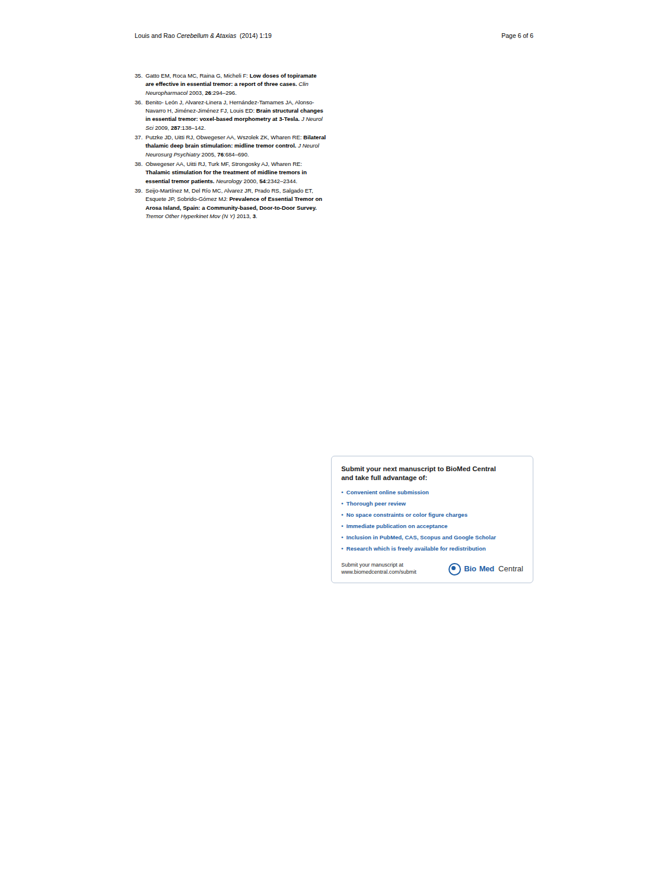Louis and Rao Cerebellum & Ataxias (2014) 1:19
Page 6 of 6
35. Gatto EM, Roca MC, Raina G, Micheli F: Low doses of topiramate are effective in essential tremor: a report of three cases. Clin Neuropharmacol 2003, 26:294–296.
36. Benito- León J, Alvarez-Linera J, Hernández-Tamames JA, Alonso-Navarro H, Jiménez-Jiménez FJ, Louis ED: Brain structural changes in essential tremor: voxel-based morphometry at 3-Tesla. J Neurol Sci 2009, 287:138–142.
37. Putzke JD, Uitti RJ, Obwegeser AA, Wszolek ZK, Wharen RE: Bilateral thalamic deep brain stimulation: midline tremor control. J Neurol Neurosurg Psychiatry 2005, 76:684–690.
38. Obwegeser AA, Uitti RJ, Turk MF, Strongosky AJ, Wharen RE: Thalamic stimulation for the treatment of midline tremors in essential tremor patients. Neurology 2000, 54:2342–2344.
39. Seijo-Martínez M, Del Río MC, Alvarez JR, Prado RS, Salgado ET, Esquete JP, Sobrido-Gómez MJ: Prevalence of Essential Tremor on Arosa Island, Spain: a Community-based, Door-to-Door Survey. Tremor Other Hyperkinet Mov (N Y) 2013, 3.
Submit your next manuscript to BioMed Central
and take full advantage of:
Convenient online submission
Thorough peer review
No space constraints or color figure charges
Immediate publication on acceptance
Inclusion in PubMed, CAS, Scopus and Google Scholar
Research which is freely available for redistribution
Submit your manuscript at
www.biomedcentral.com/submit
Bio Med Central